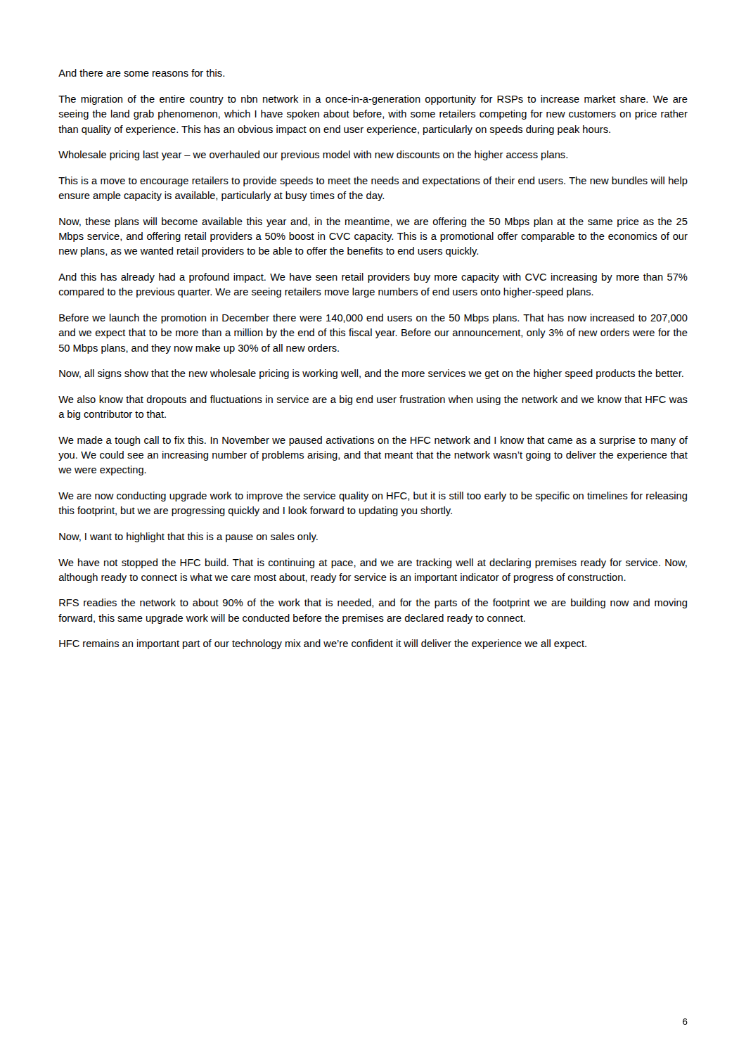And there are some reasons for this.
The migration of the entire country to nbn network in a once-in-a-generation opportunity for RSPs to increase market share. We are seeing the land grab phenomenon, which I have spoken about before, with some retailers competing for new customers on price rather than quality of experience. This has an obvious impact on end user experience, particularly on speeds during peak hours.
Wholesale pricing last year – we overhauled our previous model with new discounts on the higher access plans.
This is a move to encourage retailers to provide speeds to meet the needs and expectations of their end users. The new bundles will help ensure ample capacity is available, particularly at busy times of the day.
Now, these plans will become available this year and, in the meantime, we are offering the 50 Mbps plan at the same price as the 25 Mbps service, and offering retail providers a 50% boost in CVC capacity. This is a promotional offer comparable to the economics of our new plans, as we wanted retail providers to be able to offer the benefits to end users quickly.
And this has already had a profound impact. We have seen retail providers buy more capacity with CVC increasing by more than 57% compared to the previous quarter. We are seeing retailers move large numbers of end users onto higher-speed plans.
Before we launch the promotion in December there were 140,000 end users on the 50 Mbps plans. That has now increased to 207,000 and we expect that to be more than a million by the end of this fiscal year. Before our announcement, only 3% of new orders were for the 50 Mbps plans, and they now make up 30% of all new orders.
Now, all signs show that the new wholesale pricing is working well, and the more services we get on the higher speed products the better.
We also know that dropouts and fluctuations in service are a big end user frustration when using the network and we know that HFC was a big contributor to that.
We made a tough call to fix this. In November we paused activations on the HFC network and I know that came as a surprise to many of you. We could see an increasing number of problems arising, and that meant that the network wasn’t going to deliver the experience that we were expecting.
We are now conducting upgrade work to improve the service quality on HFC, but it is still too early to be specific on timelines for releasing this footprint, but we are progressing quickly and I look forward to updating you shortly.
Now, I want to highlight that this is a pause on sales only.
We have not stopped the HFC build. That is continuing at pace, and we are tracking well at declaring premises ready for service. Now, although ready to connect is what we care most about, ready for service is an important indicator of progress of construction.
RFS readies the network to about 90% of the work that is needed, and for the parts of the footprint we are building now and moving forward, this same upgrade work will be conducted before the premises are declared ready to connect.
HFC remains an important part of our technology mix and we’re confident it will deliver the experience we all expect.
6